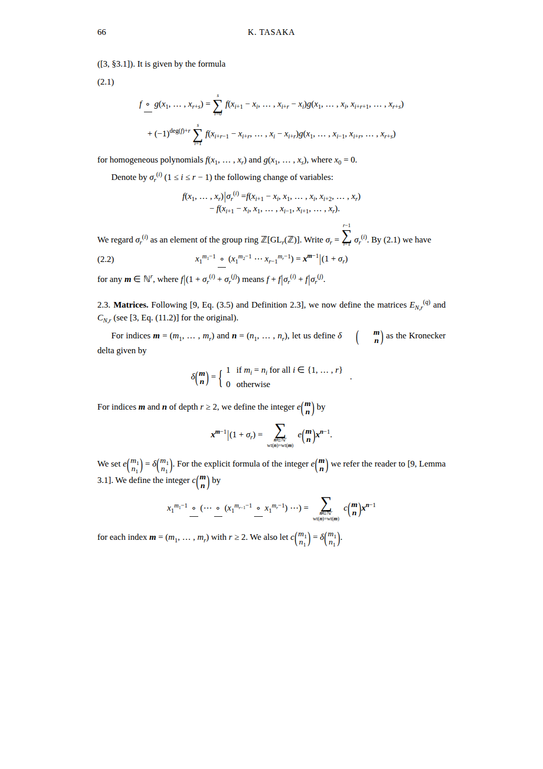66
K. Tasaka
([3, §3.1]). It is given by the formula
(2.1)
f ∘ g(x1, … , xr+s) = s∑i=0 f(xi+1 − xi, … , xi+r − xi)g(x1, … , xi, xi+r+1, … , xr+s)
+ (−1)deg(f)+r s∑i=1 f(xi+r−1 − xi+r, … , xi − xi+r)g(x1, … , xi−1, xi+r, … , xr+s)
for homogeneous polynomials f(x1, … , xr) and g(x1, … , xs), where x0 = 0.
Denote by σr(i) (1 ≤ i ≤ r − 1) the following change of variables:
f(x1, … , xr)|σr(i) =f(xi+1 − xi, x1, … , xi, xi+2, … , xr) − f(xi+1 − xi, x1, … , xi−1, xi+1, … , xr).
We regard σr(i) as an element of the group ring ℤ[GLr(ℤ)]. Write σr = r−1∑i=1 σr(i). By (2.1) we have
(2.2)
x1m1−1 ∘ (x1m2−1 ⋯ xr−1mr−1) = xm−1|(1 + σr)
for any m ∈ ℕr, where f|(1 + σr(i) + σr(j)) means f + f|σr(i) + f|σr(j).
2.3. Matrices. Following [9, Eq. (3.5) and Definition 2.3], we now define the matrices EN,r(q) and CN,r (see [3, Eq. (11.2)] for the original).
For indices m = (m1, … , mr) and n = (n1, … , nr), let us define δ(mn) as the Kronecker delta given by
δ(mn) = {
| 1 | if m i = n i for all i ∈ {1, … , r } |
| 0 | otherwise |
.
For indices m and n of depth r ≥ 2, we define the integer e(mn) by
xm−1|(1 + σr) = ∑ n∈ℕr
wt(n)=wt(m) e(mn) xn−1.
We set e(m1 n1) = δ(m1 n1). For the explicit formula of the integer e(mn) we refer the reader to [9, Lemma 3.1]. We define the integer c(mn) by
x1m1−1 ∘ (⋯ ∘ (x1mr−1−1 ∘ x1mr−1) ⋯) = ∑ n∈ℕr
wt(n)=wt(m) c(mn) xn−1
for each index m = (m1, … , mr) with r ≥ 2. We also let c(m1 n1) = δ(m1 n1).